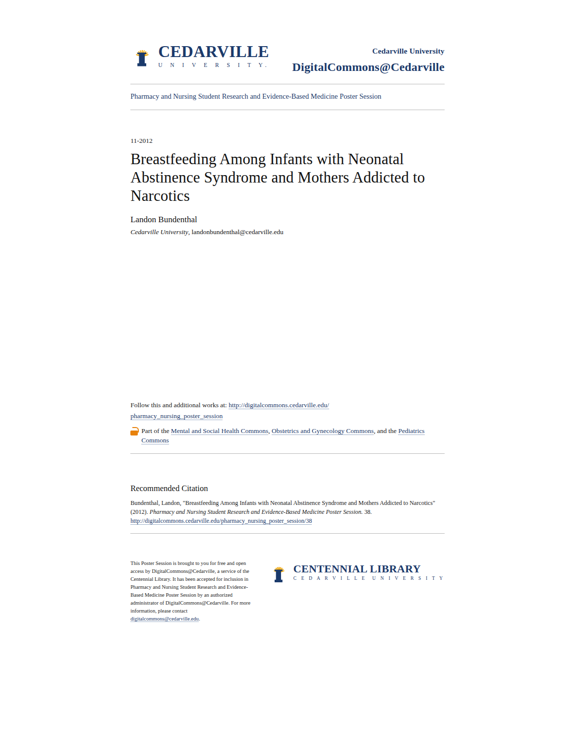CEDARVILLE
U N I V E R S I T Y.
Cedarville University
DigitalCommons@Cedarville
Pharmacy and Nursing Student Research and Evidence-Based Medicine Poster Session
11-2012
Breastfeeding Among Infants with Neonatal Abstinence Syndrome and Mothers Addicted to Narcotics
Landon Bundenthal
Cedarville University, landonbundenthal@cedarville.edu
Follow this and additional works at: http://digitalcommons.cedarville.edu/
pharmacy_nursing_poster_session
Part of the Mental and Social Health Commons, Obstetrics and Gynecology Commons, and the Pediatrics Commons
Recommended Citation
Bundenthal, Landon, "Breastfeeding Among Infants with Neonatal Abstinence Syndrome and Mothers Addicted to Narcotics" (2012). Pharmacy and Nursing Student Research and Evidence-Based Medicine Poster Session. 38.
http://digitalcommons.cedarville.edu/pharmacy_nursing_poster_session/38
This Poster Session is brought to you for free and open access by DigitalCommons@Cedarville, a service of the Centennial Library. It has been accepted for inclusion in Pharmacy and Nursing Student Research and Evidence-Based Medicine Poster Session by an authorized administrator of DigitalCommons@Cedarville. For more information, please contact digitalcommons@cedarville.edu.
CENTENNIAL LIBRARY
C E D A R V I L L E U N I V E R S I T Y